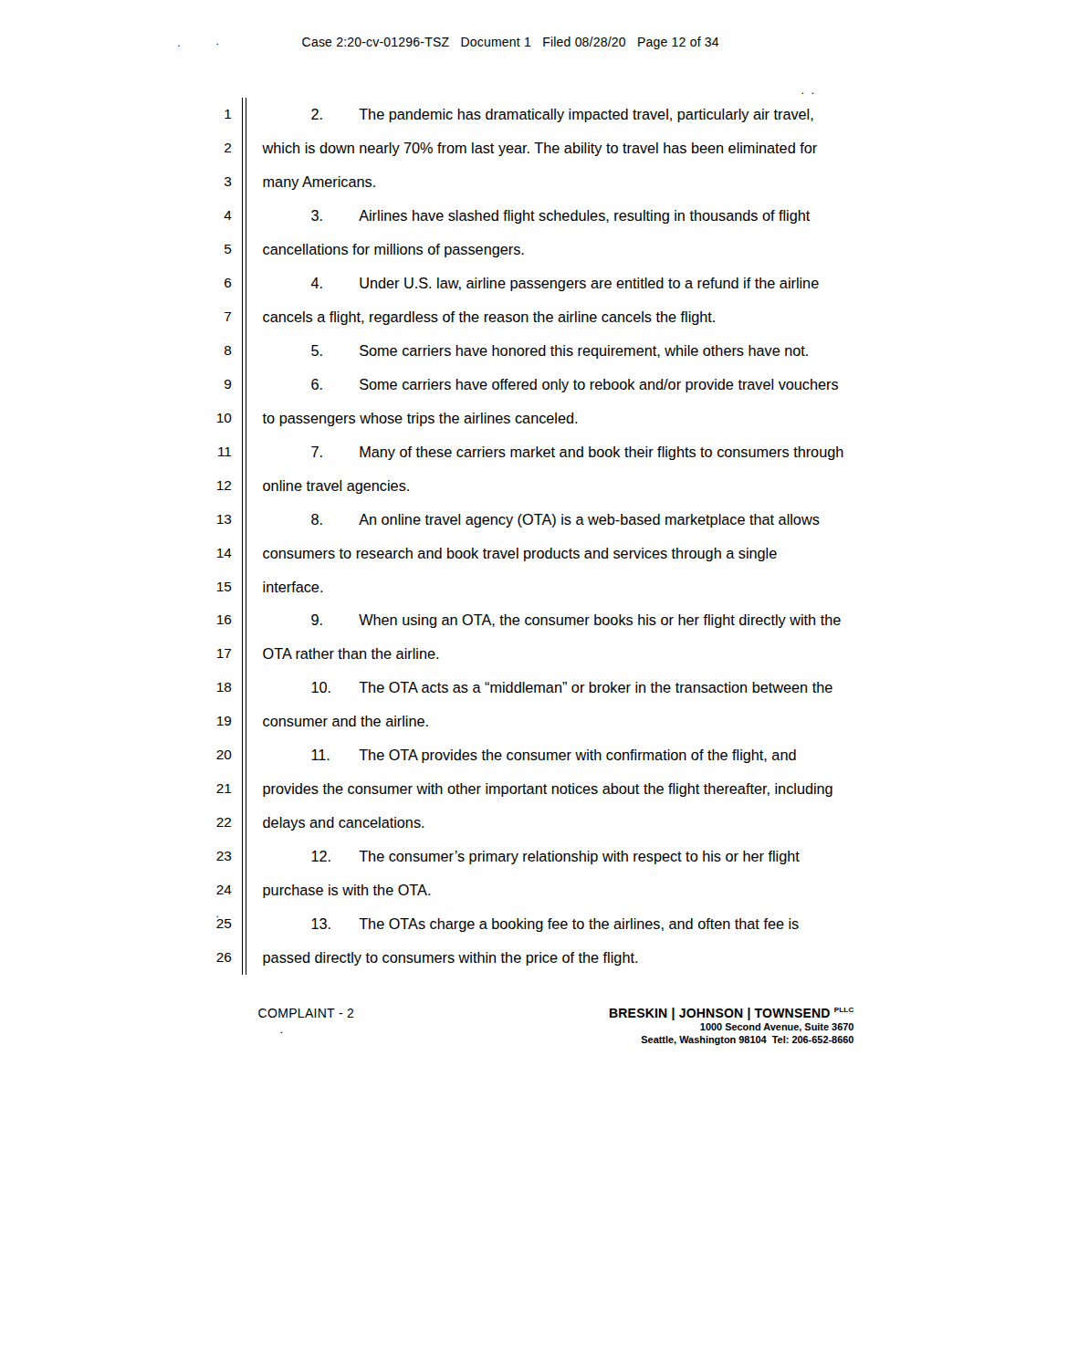. . .
Case 2:20-cv-01296-TSZ Document 1 Filed 08/28/20 Page 12 of 34
. .
1
2
3
4
5
6
7
8
9
10
11
12
13
14
15
16
17
18
19
20
21
22
23
24
25
26
2. The pandemic has dramatically impacted travel, particularly air travel,
which is down nearly 70% from last year. The ability to travel has been eliminated for
many Americans.
3. Airlines have slashed flight schedules, resulting in thousands of flight
cancellations for millions of passengers.
4. Under U.S. law, airline passengers are entitled to a refund if the airline
cancels a flight, regardless of the reason the airline cancels the flight.
5. Some carriers have honored this requirement, while others have not.
6. Some carriers have offered only to rebook and/or provide travel vouchers
to passengers whose trips the airlines canceled.
7. Many of these carriers market and book their flights to consumers through
online travel agencies.
8. An online travel agency (OTA) is a web-based marketplace that allows
consumers to research and book travel products and services through a single
interface.
9. When using an OTA, the consumer books his or her flight directly with the
OTA rather than the airline.
10. The OTA acts as a “middleman” or broker in the transaction between the
consumer and the airline.
11. The OTA provides the consumer with confirmation of the flight, and
provides the consumer with other important notices about the flight thereafter, including
delays and cancelations.
12. The consumer’s primary relationship with respect to his or her flight
purchase is with the OTA.
13. The OTAs charge a booking fee to the airlines, and often that fee is
passed directly to consumers within the price of the flight.
COMPLAINT - 2
BRESKIN | JOHNSON | TOWNSEND PLLC
1000 Second Avenue, Suite 3670
Seattle, Washington 98104 Tel: 206-652-8660
.